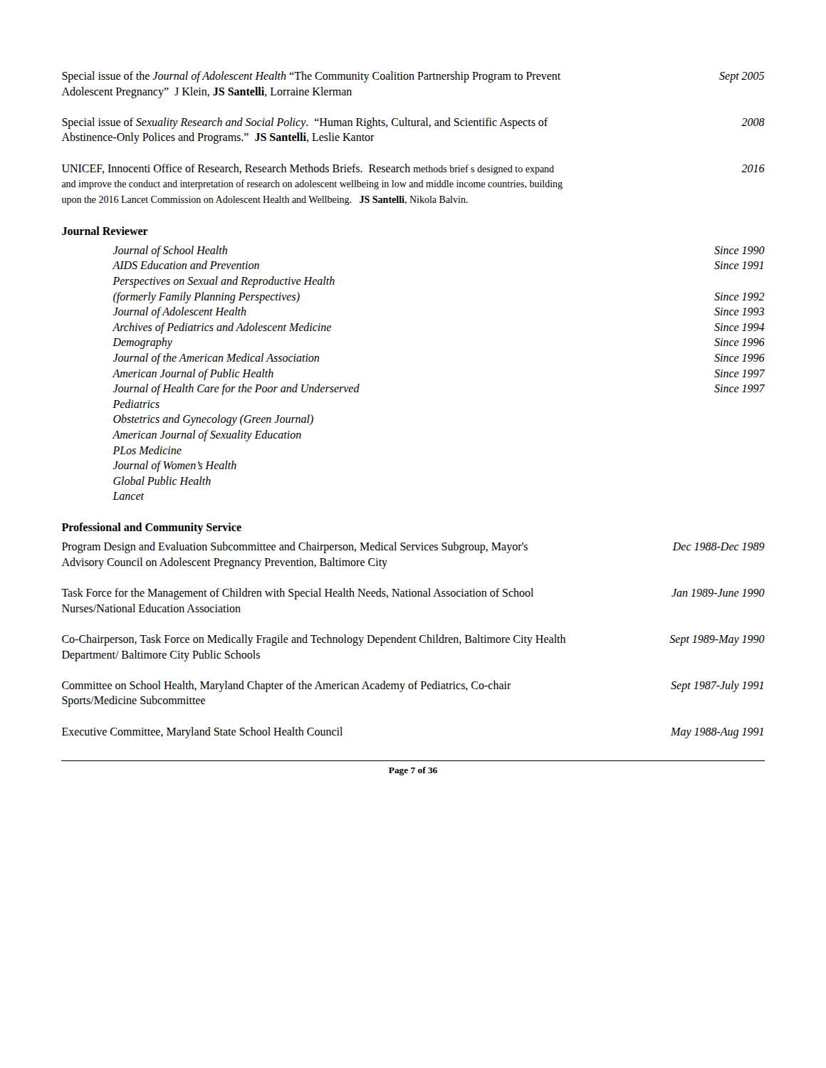Special issue of the Journal of Adolescent Health “The Community Coalition Partnership Program to Prevent Adolescent Pregnancy” J Klein, JS Santelli, Lorraine Klerman
Sept 2005
Special issue of Sexuality Research and Social Policy. “Human Rights, Cultural, and Scientific Aspects of Abstinence-Only Polices and Programs.” JS Santelli, Leslie Kantor
2008
UNICEF, Innocenti Office of Research, Research Methods Briefs. Research methods brief s designed to expand and improve the conduct and interpretation of research on adolescent wellbeing in low and middle income countries, building upon the 2016 Lancet Commission on Adolescent Health and Wellbeing. JS Santelli, Nikola Balvin.
2016
Journal Reviewer
Journal of School Health Since 1990
AIDS Education and Prevention Since 1991
Perspectives on Sexual and Reproductive Health
(formerly Family Planning Perspectives) Since 1992
Journal of Adolescent Health Since 1993
Archives of Pediatrics and Adolescent Medicine Since 1994
Demography Since 1996
Journal of the American Medical Association Since 1996
American Journal of Public Health Since 1997
Journal of Health Care for the Poor and Underserved Since 1997
Pediatrics
Obstetrics and Gynecology (Green Journal)
American Journal of Sexuality Education
PLos Medicine
Journal of Women’s Health
Global Public Health
Lancet
Professional and Community Service
Program Design and Evaluation Subcommittee and Chairperson, Medical Services Subgroup, Mayor's Advisory Council on Adolescent Pregnancy Prevention, Baltimore City
Dec 1988-Dec 1989
Task Force for the Management of Children with Special Health Needs, National Association of School Nurses/National Education Association
Jan 1989-June 1990
Co-Chairperson, Task Force on Medically Fragile and Technology Dependent Children, Baltimore City Health Department/ Baltimore City Public Schools
Sept 1989-May 1990
Committee on School Health, Maryland Chapter of the American Academy of Pediatrics, Co-chair Sports/Medicine Subcommittee
Sept 1987-July 1991
Executive Committee, Maryland State School Health Council
May 1988-Aug 1991
Page 7 of 36